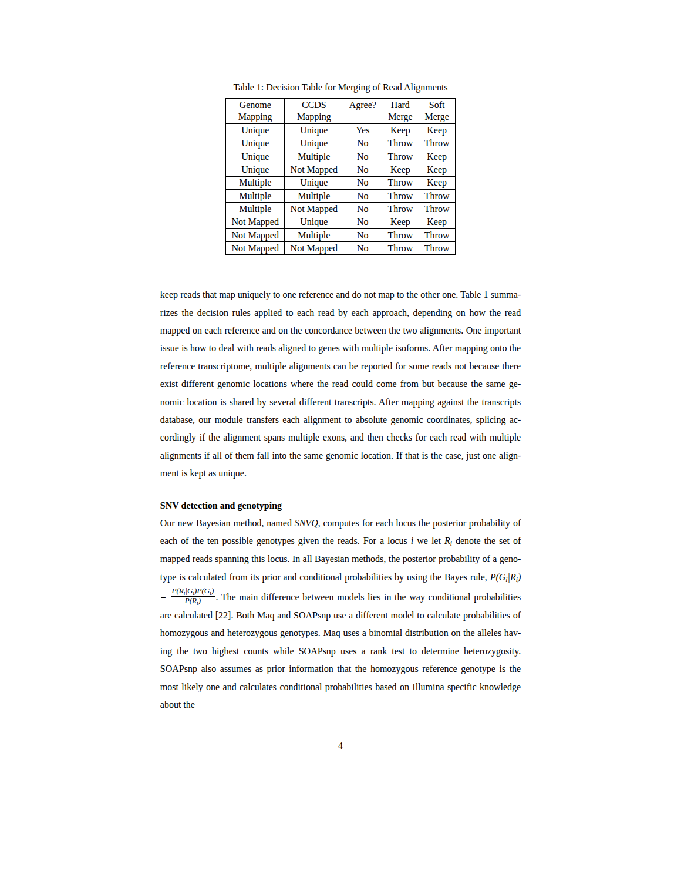Table 1: Decision Table for Merging of Read Alignments
| Genome | CCDS | Agree? | Hard | Soft |
| Mapping | Mapping | | Merge | Merge |
| Unique | Unique | Yes | Keep | Keep |
| Unique | Unique | No | Throw | Throw |
| Unique | Multiple | No | Throw | Keep |
| Unique | Not Mapped | No | Keep | Keep |
| Multiple | Unique | No | Throw | Keep |
| Multiple | Multiple | No | Throw | Throw |
| Multiple | Not Mapped | No | Throw | Throw |
| Not Mapped | Unique | No | Keep | Keep |
| Not Mapped | Multiple | No | Throw | Throw |
| Not Mapped | Not Mapped | No | Throw | Throw |
keep reads that map uniquely to one reference and do not map to the other one. Table 1 summarizes the decision rules applied to each read by each approach, depending on how the read mapped on each reference and on the concordance between the two alignments. One important issue is how to deal with reads aligned to genes with multiple isoforms. After mapping onto the reference transcriptome, multiple alignments can be reported for some reads not because there exist different genomic locations where the read could come from but because the same genomic location is shared by several different transcripts. After mapping against the transcripts database, our module transfers each alignment to absolute genomic coordinates, splicing accordingly if the alignment spans multiple exons, and then checks for each read with multiple alignments if all of them fall into the same genomic location. If that is the case, just one alignment is kept as unique.
SNV detection and genotyping
Our new Bayesian method, named SNVQ, computes for each locus the posterior probability of each of the ten possible genotypes given the reads. For a locus i we let Ri denote the set of mapped reads spanning this locus. In all Bayesian methods, the posterior probability of a genotype is calculated from its prior and conditional probabilities by using the Bayes rule, P(Gi|Ri) = P(Ri|Gi)P(Gi) P(Ri). The main difference between models lies in the way conditional probabilities are calculated [22]. Both Maq and SOAPsnp use a different model to calculate probabilities of homozygous and heterozygous genotypes. Maq uses a binomial distribution on the alleles having the two highest counts while SOAPsnp uses a rank test to determine heterozygosity. SOAPsnp also assumes as prior information that the homozygous reference genotype is the most likely one and calculates conditional probabilities based on Illumina specific knowledge about the
4